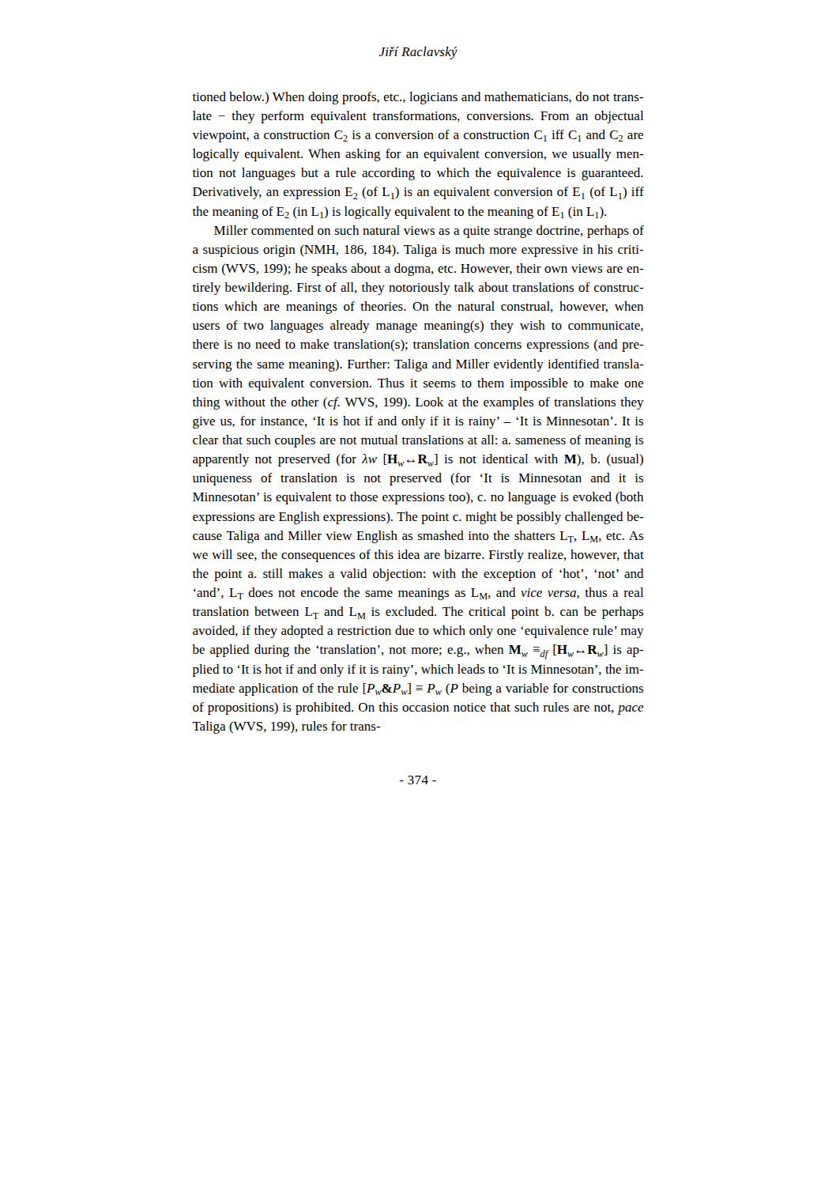Jiří Raclavský
tioned below.) When doing proofs, etc., logicians and mathematicians, do not translate − they perform equivalent transformations, conversions. From an objectual viewpoint, a construction C2 is a conversion of a construction C1 iff C1 and C2 are logically equivalent. When asking for an equivalent conversion, we usually mention not languages but a rule according to which the equivalence is guaranteed. Derivatively, an expression E2 (of L1) is an equivalent conversion of E1 (of L1) iff the meaning of E2 (in L1) is logically equivalent to the meaning of E1 (in L1).
Miller commented on such natural views as a quite strange doctrine, perhaps of a suspicious origin (NMH, 186, 184). Taliga is much more expressive in his criticism (WVS, 199); he speaks about a dogma, etc. However, their own views are entirely bewildering. First of all, they notoriously talk about translations of constructions which are meanings of theories. On the natural construal, however, when users of two languages already manage meaning(s) they wish to communicate, there is no need to make translation(s); translation concerns expressions (and preserving the same meaning). Further: Taliga and Miller evidently identified translation with equivalent conversion. Thus it seems to them impossible to make one thing without the other (cf. WVS, 199). Look at the examples of translations they give us, for instance, ‘It is hot if and only if it is rainy’ – ‘It is Minnesotan’. It is clear that such couples are not mutual translations at all: a. sameness of meaning is apparently not preserved (for λw [Hw↔Rw] is not identical with M), b. (usual) uniqueness of translation is not preserved (for ‘It is Minnesotan and it is Minnesotan’ is equivalent to those expressions too), c. no language is evoked (both expressions are English expressions). The point c. might be possibly challenged because Taliga and Miller view English as smashed into the shatters LT, LM, etc. As we will see, the consequences of this idea are bizarre. Firstly realize, however, that the point a. still makes a valid objection: with the exception of ‘hot’, ‘not’ and ‘and’, LT does not encode the same meanings as LM, and vice versa, thus a real translation between LT and LM is excluded. The critical point b. can be perhaps avoided, if they adopted a restriction due to which only one ‘equivalence rule’ may be applied during the ‘translation’, not more; e.g., when Mw ≡df [Hw↔Rw] is applied to ‘It is hot if and only if it is rainy’, which leads to ‘It is Minnesotan’, the immediate application of the rule [Pw&Pw] ≡ Pw (P being a variable for constructions of propositions) is prohibited. On this occasion notice that such rules are not, pace Taliga (WVS, 199), rules for trans-
- 374 -